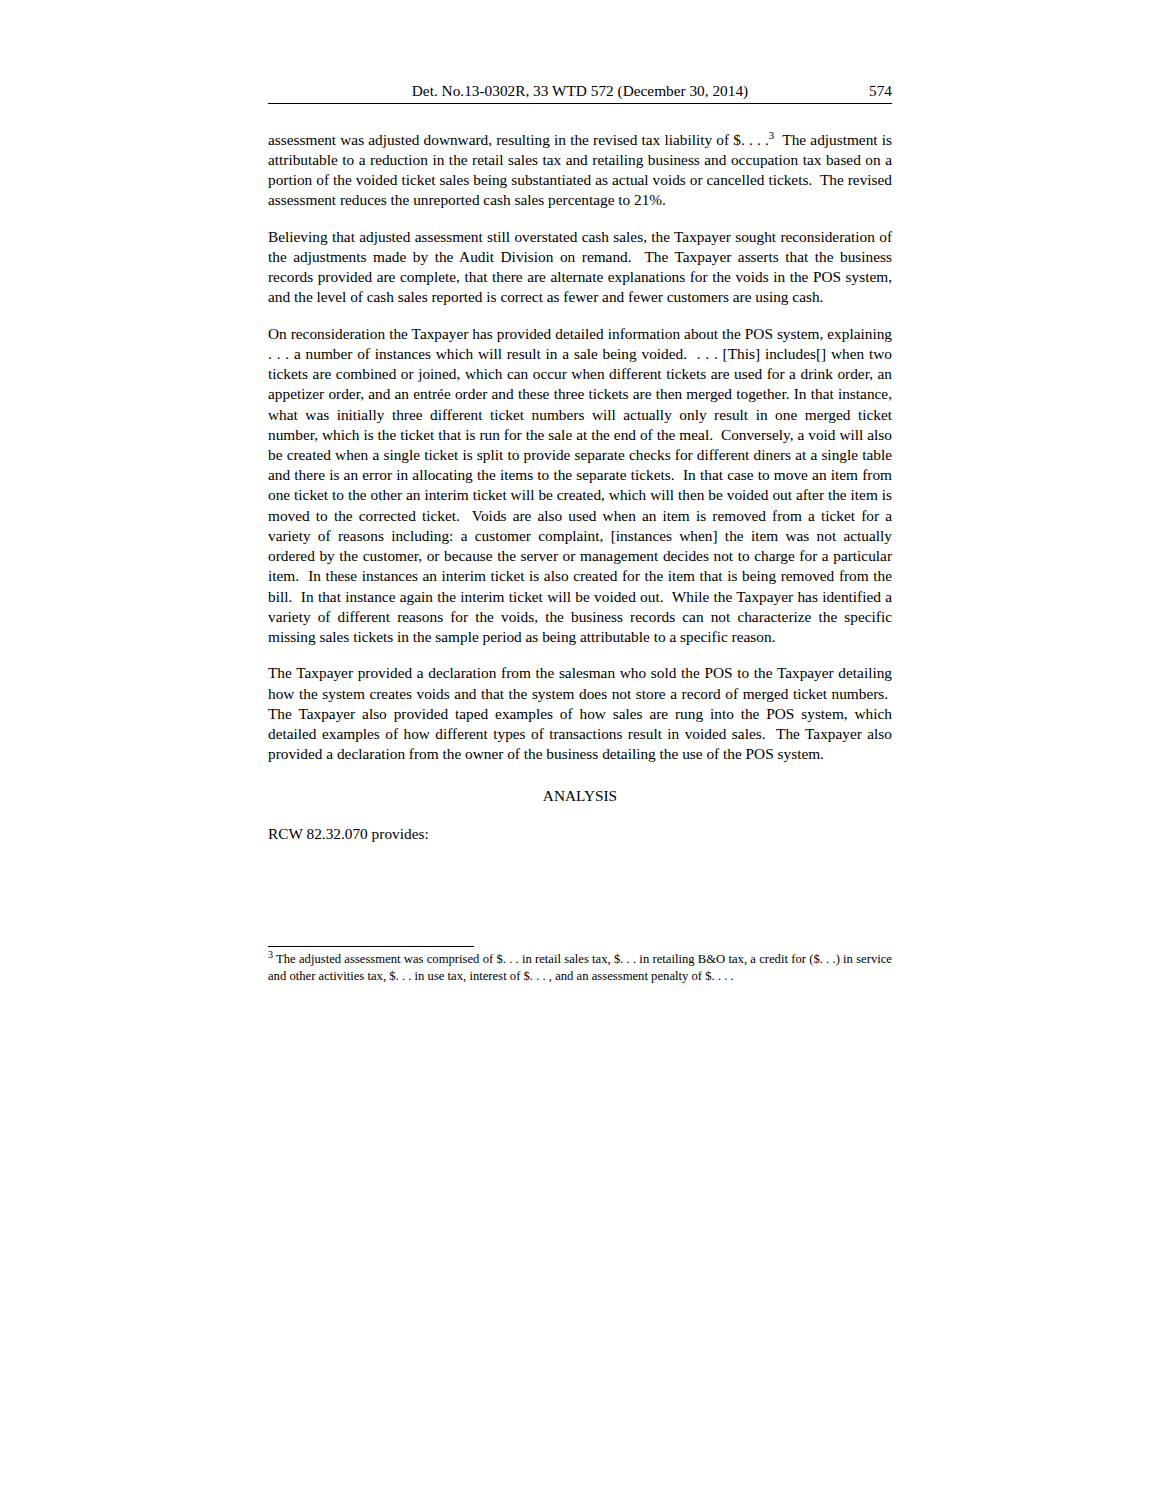Det. No.13-0302R, 33 WTD 572 (December 30, 2014)
574
assessment was adjusted downward, resulting in the revised tax liability of $. . . .3 The adjustment is attributable to a reduction in the retail sales tax and retailing business and occupation tax based on a portion of the voided ticket sales being substantiated as actual voids or cancelled tickets. The revised assessment reduces the unreported cash sales percentage to 21%.
Believing that adjusted assessment still overstated cash sales, the Taxpayer sought reconsideration of the adjustments made by the Audit Division on remand. The Taxpayer asserts that the business records provided are complete, that there are alternate explanations for the voids in the POS system, and the level of cash sales reported is correct as fewer and fewer customers are using cash.
On reconsideration the Taxpayer has provided detailed information about the POS system, explaining . . . a number of instances which will result in a sale being voided. . . . [This] includes[] when two tickets are combined or joined, which can occur when different tickets are used for a drink order, an appetizer order, and an entrée order and these three tickets are then merged together. In that instance, what was initially three different ticket numbers will actually only result in one merged ticket number, which is the ticket that is run for the sale at the end of the meal. Conversely, a void will also be created when a single ticket is split to provide separate checks for different diners at a single table and there is an error in allocating the items to the separate tickets. In that case to move an item from one ticket to the other an interim ticket will be created, which will then be voided out after the item is moved to the corrected ticket. Voids are also used when an item is removed from a ticket for a variety of reasons including: a customer complaint, [instances when] the item was not actually ordered by the customer, or because the server or management decides not to charge for a particular item. In these instances an interim ticket is also created for the item that is being removed from the bill. In that instance again the interim ticket will be voided out. While the Taxpayer has identified a variety of different reasons for the voids, the business records can not characterize the specific missing sales tickets in the sample period as being attributable to a specific reason.
The Taxpayer provided a declaration from the salesman who sold the POS to the Taxpayer detailing how the system creates voids and that the system does not store a record of merged ticket numbers. The Taxpayer also provided taped examples of how sales are rung into the POS system, which detailed examples of how different types of transactions result in voided sales. The Taxpayer also provided a declaration from the owner of the business detailing the use of the POS system.
ANALYSIS
RCW 82.32.070 provides:
3 The adjusted assessment was comprised of $. . . in retail sales tax, $. . . in retailing B&O tax, a credit for ($. . .) in service and other activities tax, $. . . in use tax, interest of $. . . , and an assessment penalty of $. . . .